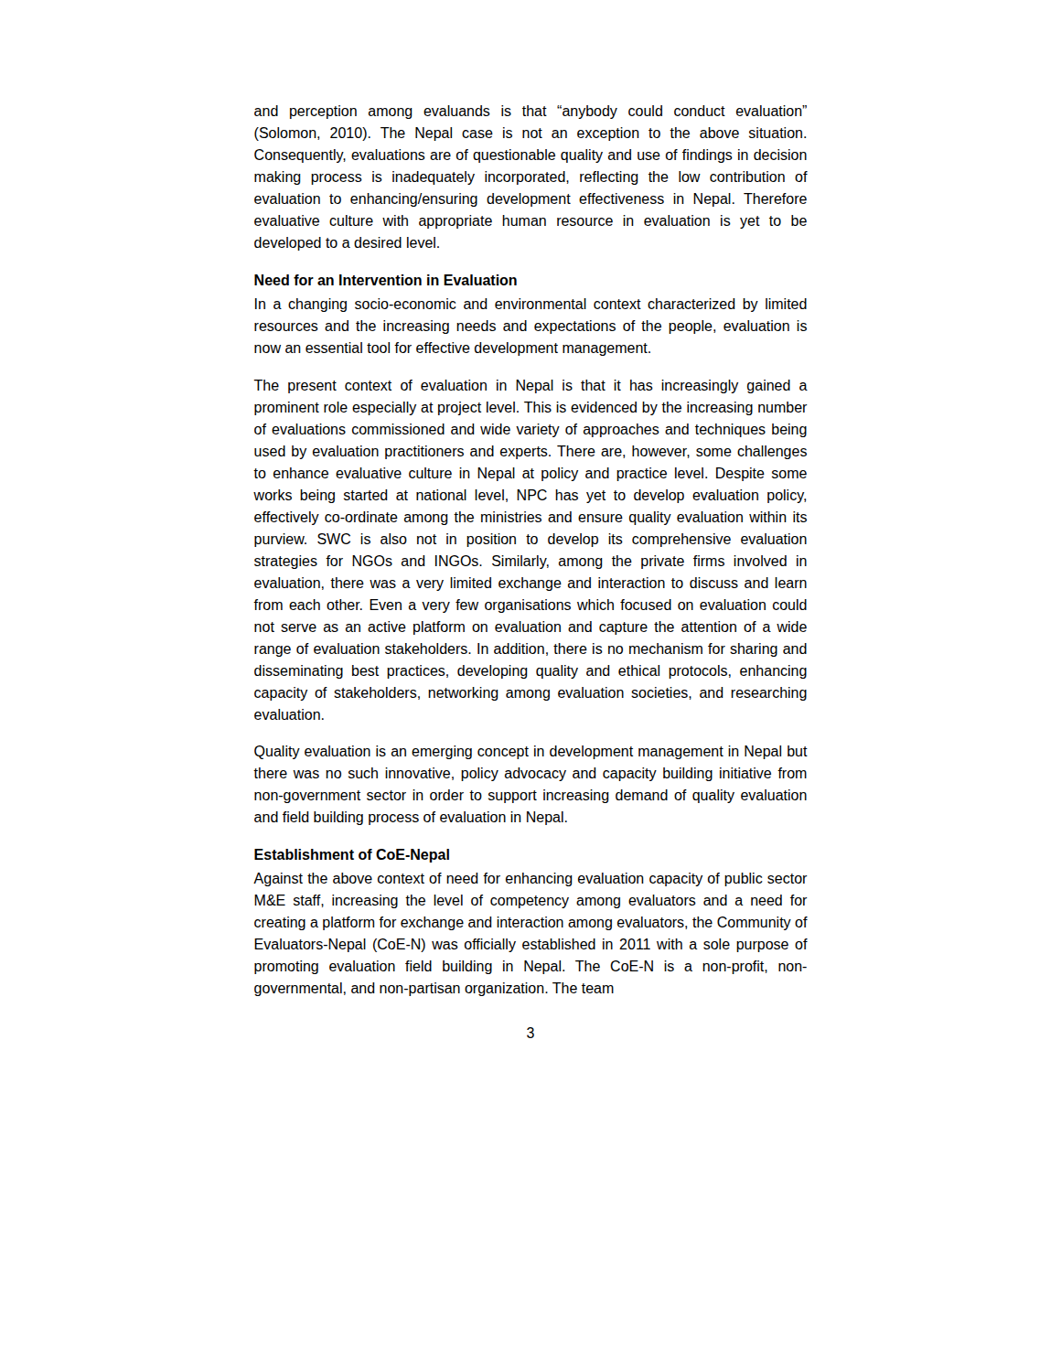and perception among evaluands is that “anybody could conduct evaluation” (Solomon, 2010). The Nepal case is not an exception to the above situation. Consequently, evaluations are of questionable quality and use of findings in decision making process is inadequately incorporated, reflecting the low contribution of evaluation to enhancing/ensuring development effectiveness in Nepal. Therefore evaluative culture with appropriate human resource in evaluation is yet to be developed to a desired level.
Need for an Intervention in Evaluation
In a changing socio-economic and environmental context characterized by limited resources and the increasing needs and expectations of the people, evaluation is now an essential tool for effective development management.
The present context of evaluation in Nepal is that it has increasingly gained a prominent role especially at project level. This is evidenced by the increasing number of evaluations commissioned and wide variety of approaches and techniques being used by evaluation practitioners and experts. There are, however, some challenges to enhance evaluative culture in Nepal at policy and practice level. Despite some works being started at national level, NPC has yet to develop evaluation policy, effectively co-ordinate among the ministries and ensure quality evaluation within its purview. SWC is also not in position to develop its comprehensive evaluation strategies for NGOs and INGOs. Similarly, among the private firms involved in evaluation, there was a very limited exchange and interaction to discuss and learn from each other. Even a very few organisations which focused on evaluation could not serve as an active platform on evaluation and capture the attention of a wide range of evaluation stakeholders. In addition, there is no mechanism for sharing and disseminating best practices, developing quality and ethical protocols, enhancing capacity of stakeholders, networking among evaluation societies, and researching evaluation.
Quality evaluation is an emerging concept in development management in Nepal but there was no such innovative, policy advocacy and capacity building initiative from non-government sector in order to support increasing demand of quality evaluation and field building process of evaluation in Nepal.
Establishment of CoE-Nepal
Against the above context of need for enhancing evaluation capacity of public sector M&E staff, increasing the level of competency among evaluators and a need for creating a platform for exchange and interaction among evaluators, the Community of Evaluators-Nepal (CoE-N) was officially established in 2011 with a sole purpose of promoting evaluation field building in Nepal. The CoE-N is a non-profit, non-governmental, and non-partisan organization. The team
3